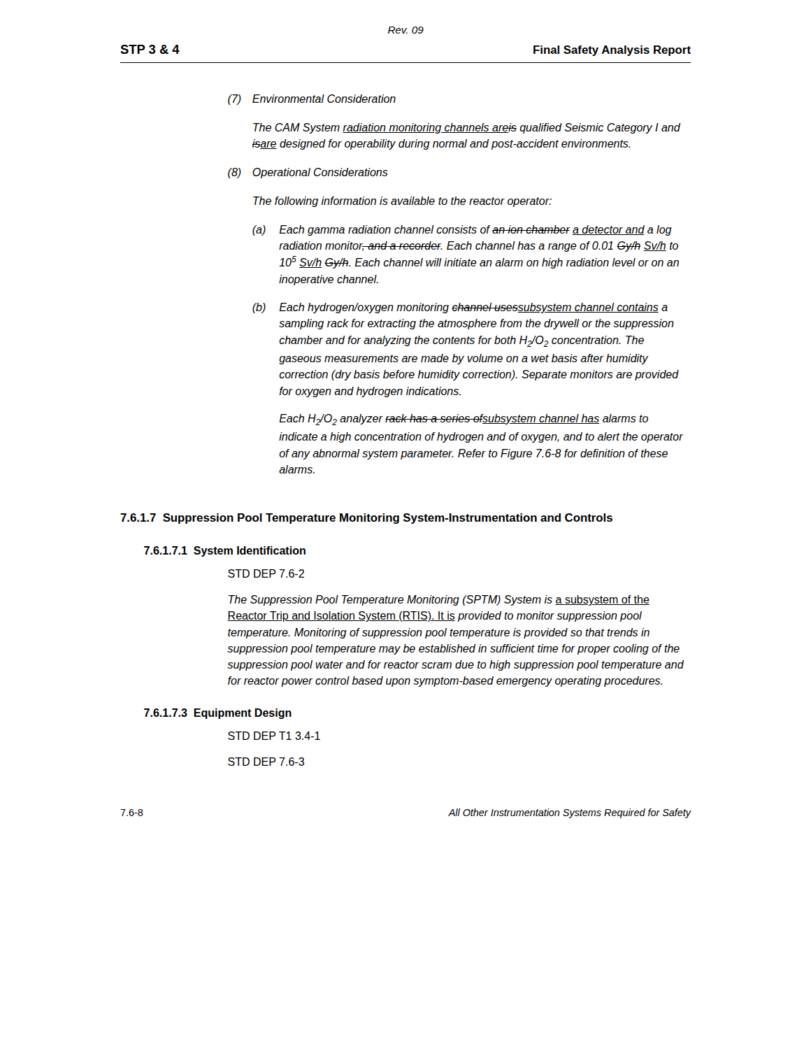Rev. 09
STP 3 & 4 Final Safety Analysis Report
(7) Environmental Consideration
The CAM System radiation monitoring channels are is qualified Seismic Category I and is are designed for operability during normal and post-accident environments.
(8) Operational Considerations
The following information is available to the reactor operator:
(a) Each gamma radiation channel consists of an ion chamber a detector and a log radiation monitor, and a recorder. Each channel has a range of 0.01 Gy/h Sv/h to 105 Sv/h Gy/h. Each channel will initiate an alarm on high radiation level or on an inoperative channel.
(b) Each hydrogen/oxygen monitoring channel uses subsystem channel contains a sampling rack for extracting the atmosphere from the drywell or the suppression chamber and for analyzing the contents for both H2/O2 concentration. The gaseous measurements are made by volume on a wet basis after humidity correction (dry basis before humidity correction). Separate monitors are provided for oxygen and hydrogen indications.
Each H2/O2 analyzer rack has a series of subsystem channel has alarms to indicate a high concentration of hydrogen and of oxygen, and to alert the operator of any abnormal system parameter. Refer to Figure 7.6-8 for definition of these alarms.
7.6.1.7 Suppression Pool Temperature Monitoring System-Instrumentation and Controls
7.6.1.7.1 System Identification
STD DEP 7.6-2
The Suppression Pool Temperature Monitoring (SPTM) System is a subsystem of the Reactor Trip and Isolation System (RTIS). It is provided to monitor suppression pool temperature. Monitoring of suppression pool temperature is provided so that trends in suppression pool temperature may be established in sufficient time for proper cooling of the suppression pool water and for reactor scram due to high suppression pool temperature and for reactor power control based upon symptom-based emergency operating procedures.
7.6.1.7.3 Equipment Design
STD DEP T1 3.4-1
STD DEP 7.6-3
7.6-8 All Other Instrumentation Systems Required for Safety